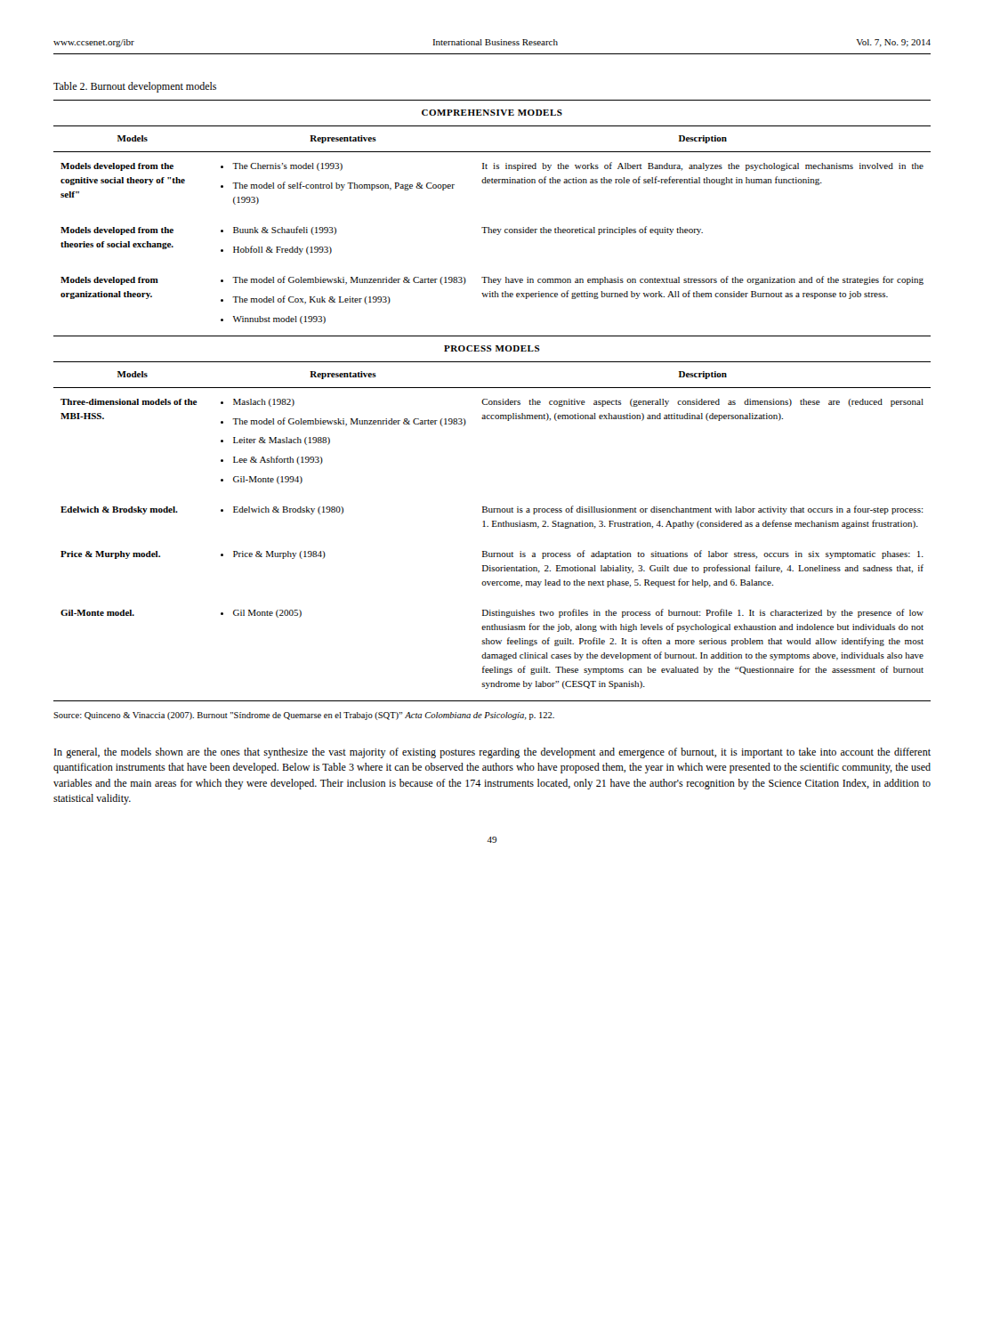www.ccsenet.org/ibr International Business Research Vol. 7, No. 9; 2014
Table 2. Burnout development models
COMPREHENSIVE MODELS
| Models | Representatives | Description |
| --- | --- | --- |
| Models developed from the cognitive social theory of "the self" | The Chernis’s model (1993) The model of self-control by Thompson, Page & Cooper (1993) | It is inspired by the works of Albert Bandura, analyzes the psychological mechanisms involved in the determination of the action as the role of self-referential thought in human functioning. |
| Models developed from the theories of social exchange. | Buunk & Schaufeli (1993) Hobfoll & Freddy (1993) | They consider the theoretical principles of equity theory. |
| Models developed from organizational theory. | The model of Golembiewski, Munzenrider & Carter (1983) The model of Cox, Kuk & Leiter (1993) Winnubst model (1993) | They have in common an emphasis on contextual stressors of the organization and of the strategies for coping with the experience of getting burned by work. All of them consider Burnout as a response to job stress. |
| PROCESS MODELS |
| Models | Representatives | Description |
| Three-dimensional models of the MBI-HSS. | Maslach (1982) The model of Golembiewski, Munzenrider & Carter (1983) Leiter & Maslach (1988) Lee & Ashforth (1993) Gil-Monte (1994) | Considers the cognitive aspects (generally considered as dimensions) these are (reduced personal accomplishment), (emotional exhaustion) and attitudinal (depersonalization). |
| Edelwich & Brodsky model. | Edelwich & Brodsky (1980) | Burnout is a process of disillusionment or disenchantment with labor activity that occurs in a four-step process: 1. Enthusiasm, 2. Stagnation, 3. Frustration, 4. Apathy (considered as a defense mechanism against frustration). |
| Price & Murphy model. | Price & Murphy (1984) | Burnout is a process of adaptation to situations of labor stress, occurs in six symptomatic phases: 1. Disorientation, 2. Emotional labiality, 3. Guilt due to professional failure, 4. Loneliness and sadness that, if overcome, may lead to the next phase, 5. Request for help, and 6. Balance. |
| Gil-Monte model. | Gil Monte (2005) | Distinguishes two profiles in the process of burnout: Profile 1. It is characterized by the presence of low enthusiasm for the job, along with high levels of psychological exhaustion and indolence but individuals do not show feelings of guilt. Profile 2. It is often a more serious problem that would allow identifying the most damaged clinical cases by the development of burnout. In addition to the symptoms above, individuals also have feelings of guilt. These symptoms can be evaluated by the “Questionnaire for the assessment of burnout syndrome by labor” (CESQT in Spanish). |
Source: Quinceno & Vinaccia (2007). Burnout "Síndrome de Quemarse en el Trabajo (SQT)” Acta Colombiana de Psicología, p. 122.
In general, the models shown are the ones that synthesize the vast majority of existing postures regarding the development and emergence of burnout, it is important to take into account the different quantification instruments that have been developed. Below is Table 3 where it can be observed the authors who have proposed them, the year in which were presented to the scientific community, the used variables and the main areas for which they were developed. Their inclusion is because of the 174 instruments located, only 21 have the author's recognition by the Science Citation Index, in addition to statistical validity.
49